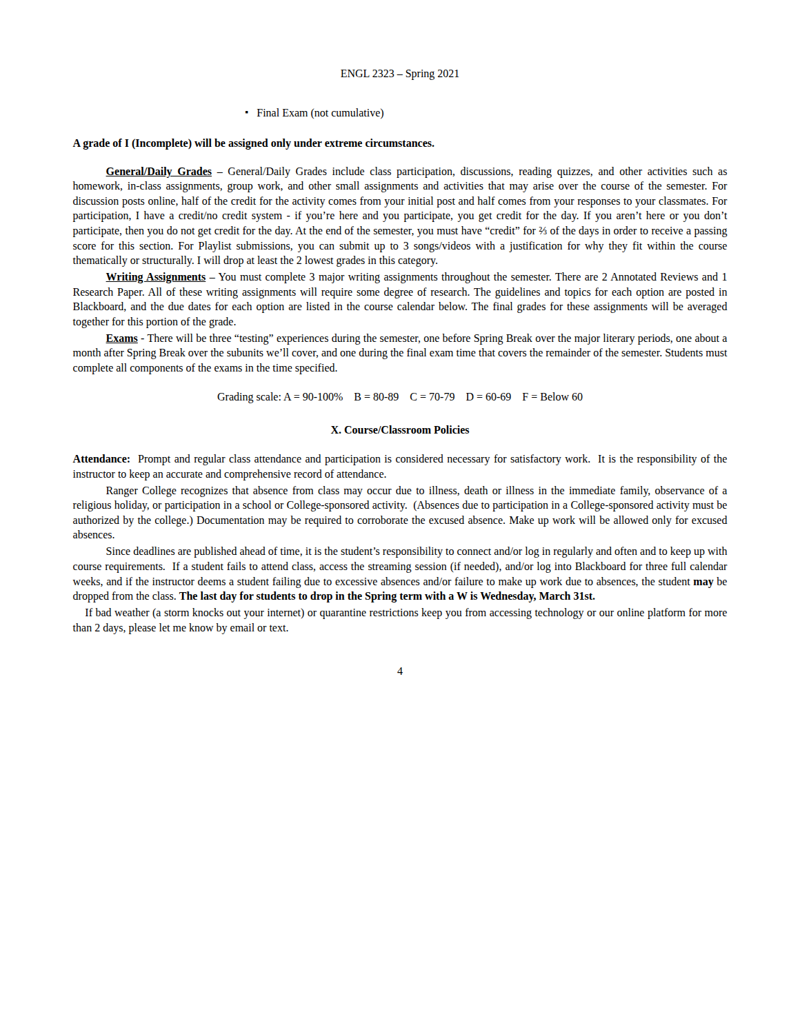ENGL 2323 – Spring 2021
Final Exam (not cumulative)
A grade of I (Incomplete) will be assigned only under extreme circumstances.
General/Daily Grades – General/Daily Grades include class participation, discussions, reading quizzes, and other activities such as homework, in-class assignments, group work, and other small assignments and activities that may arise over the course of the semester. For discussion posts online, half of the credit for the activity comes from your initial post and half comes from your responses to your classmates. For participation, I have a credit/no credit system - if you’re here and you participate, you get credit for the day. If you aren’t here or you don’t participate, then you do not get credit for the day. At the end of the semester, you must have “credit” for ⅔ of the days in order to receive a passing score for this section. For Playlist submissions, you can submit up to 3 songs/videos with a justification for why they fit within the course thematically or structurally. I will drop at least the 2 lowest grades in this category.
Writing Assignments – You must complete 3 major writing assignments throughout the semester. There are 2 Annotated Reviews and 1 Research Paper. All of these writing assignments will require some degree of research. The guidelines and topics for each option are posted in Blackboard, and the due dates for each option are listed in the course calendar below. The final grades for these assignments will be averaged together for this portion of the grade.
Exams - There will be three “testing” experiences during the semester, one before Spring Break over the major literary periods, one about a month after Spring Break over the subunits we’ll cover, and one during the final exam time that covers the remainder of the semester. Students must complete all components of the exams in the time specified.
Grading scale: A = 90-100% B = 80-89 C = 70-79 D = 60-69 F = Below 60
X. Course/Classroom Policies
Attendance: Prompt and regular class attendance and participation is considered necessary for satisfactory work. It is the responsibility of the instructor to keep an accurate and comprehensive record of attendance.
Ranger College recognizes that absence from class may occur due to illness, death or illness in the immediate family, observance of a religious holiday, or participation in a school or College-sponsored activity. (Absences due to participation in a College-sponsored activity must be authorized by the college.) Documentation may be required to corroborate the excused absence. Make up work will be allowed only for excused absences.
Since deadlines are published ahead of time, it is the student’s responsibility to connect and/or log in regularly and often and to keep up with course requirements. If a student fails to attend class, access the streaming session (if needed), and/or log into Blackboard for three full calendar weeks, and if the instructor deems a student failing due to excessive absences and/or failure to make up work due to absences, the student may be dropped from the class. The last day for students to drop in the Spring term with a W is Wednesday, March 31st.
If bad weather (a storm knocks out your internet) or quarantine restrictions keep you from accessing technology or our online platform for more than 2 days, please let me know by email or text.
4